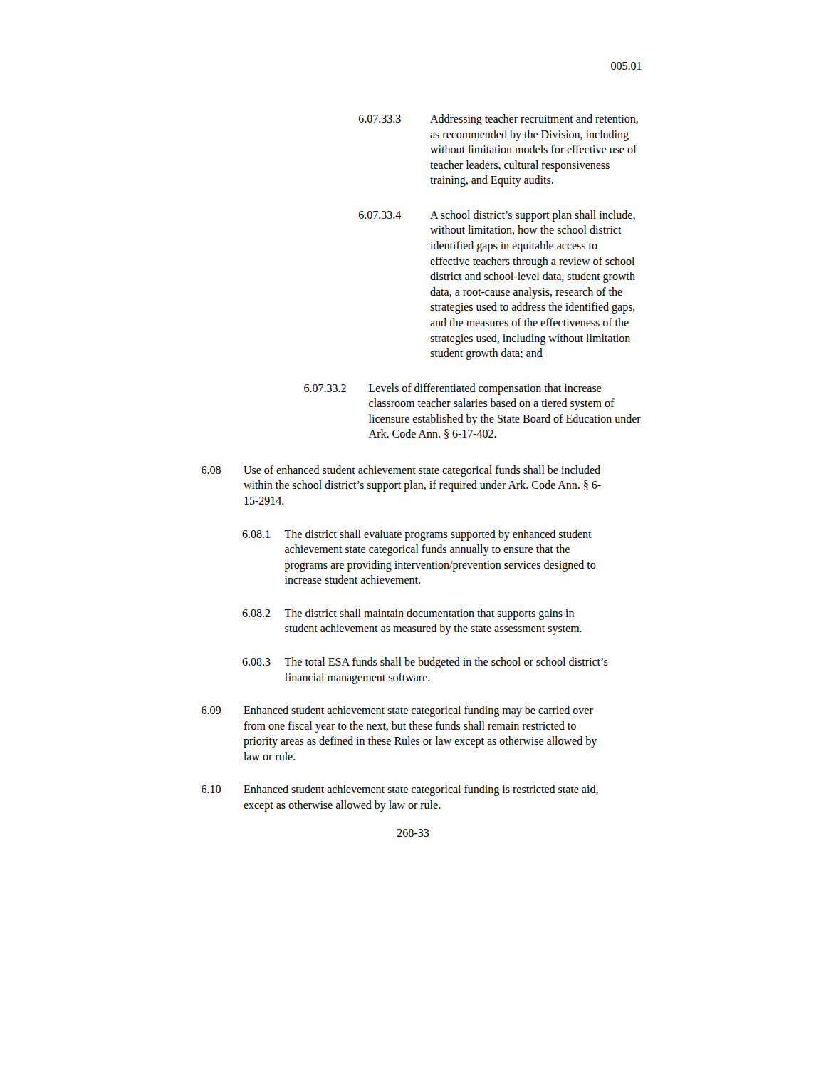005.01
6.07.33.3
Addressing teacher recruitment and retention, as recommended by the Division, including without limitation models for effective use of teacher leaders, cultural responsiveness training, and Equity audits.
6.07.33.4
A school district’s support plan shall include, without limitation, how the school district identified gaps in equitable access to effective teachers through a review of school district and school-level data, student growth data, a root-cause analysis, research of the strategies used to address the identified gaps, and the measures of the effectiveness of the strategies used, including without limitation student growth data; and
6.07.33.2
Levels of differentiated compensation that increase classroom teacher salaries based on a tiered system of licensure established by the State Board of Education under Ark. Code Ann. § 6-17-402.
6.08
Use of enhanced student achievement state categorical funds shall be included within the school district’s support plan, if required under Ark. Code Ann. § 6-15-2914.
6.08.1
The district shall evaluate programs supported by enhanced student achievement state categorical funds annually to ensure that the programs are providing intervention/prevention services designed to increase student achievement.
6.08.2
The district shall maintain documentation that supports gains in student achievement as measured by the state assessment system.
6.08.3
The total ESA funds shall be budgeted in the school or school district’s financial management software.
6.09
Enhanced student achievement state categorical funding may be carried over from one fiscal year to the next, but these funds shall remain restricted to priority areas as defined in these Rules or law except as otherwise allowed by law or rule.
6.10
Enhanced student achievement state categorical funding is restricted state aid, except as otherwise allowed by law or rule.
268-33